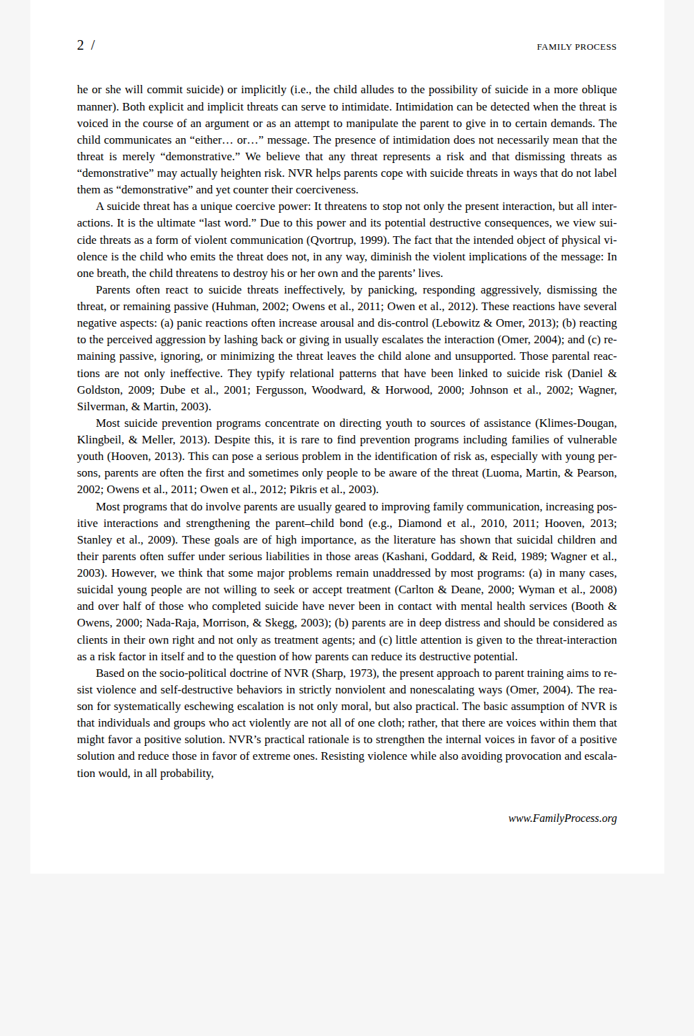2 / Family Process
he or she will commit suicide) or implicitly (i.e., the child alludes to the possibility of suicide in a more oblique manner). Both explicit and implicit threats can serve to intimidate. Intimidation can be detected when the threat is voiced in the course of an argument or as an attempt to manipulate the parent to give in to certain demands. The child communicates an “either… or…” message. The presence of intimidation does not necessarily mean that the threat is merely “demonstrative.” We believe that any threat represents a risk and that dismissing threats as “demonstrative” may actually heighten risk. NVR helps parents cope with suicide threats in ways that do not label them as “demonstrative” and yet counter their coerciveness.
A suicide threat has a unique coercive power: It threatens to stop not only the present interaction, but all interactions. It is the ultimate “last word.” Due to this power and its potential destructive consequences, we view suicide threats as a form of violent communication (Qvortrup, 1999). The fact that the intended object of physical violence is the child who emits the threat does not, in any way, diminish the violent implications of the message: In one breath, the child threatens to destroy his or her own and the parents’ lives.
Parents often react to suicide threats ineffectively, by panicking, responding aggressively, dismissing the threat, or remaining passive (Huhman, 2002; Owens et al., 2011; Owen et al., 2012). These reactions have several negative aspects: (a) panic reactions often increase arousal and dis-control (Lebowitz & Omer, 2013); (b) reacting to the perceived aggression by lashing back or giving in usually escalates the interaction (Omer, 2004); and (c) remaining passive, ignoring, or minimizing the threat leaves the child alone and unsupported. Those parental reactions are not only ineffective. They typify relational patterns that have been linked to suicide risk (Daniel & Goldston, 2009; Dube et al., 2001; Fergusson, Woodward, & Horwood, 2000; Johnson et al., 2002; Wagner, Silverman, & Martin, 2003).
Most suicide prevention programs concentrate on directing youth to sources of assistance (Klimes-Dougan, Klingbeil, & Meller, 2013). Despite this, it is rare to find prevention programs including families of vulnerable youth (Hooven, 2013). This can pose a serious problem in the identification of risk as, especially with young persons, parents are often the first and sometimes only people to be aware of the threat (Luoma, Martin, & Pearson, 2002; Owens et al., 2011; Owen et al., 2012; Pikris et al., 2003).
Most programs that do involve parents are usually geared to improving family communication, increasing positive interactions and strengthening the parent–child bond (e.g., Diamond et al., 2010, 2011; Hooven, 2013; Stanley et al., 2009). These goals are of high importance, as the literature has shown that suicidal children and their parents often suffer under serious liabilities in those areas (Kashani, Goddard, & Reid, 1989; Wagner et al., 2003). However, we think that some major problems remain unaddressed by most programs: (a) in many cases, suicidal young people are not willing to seek or accept treatment (Carlton & Deane, 2000; Wyman et al., 2008) and over half of those who completed suicide have never been in contact with mental health services (Booth & Owens, 2000; Nada-Raja, Morrison, & Skegg, 2003); (b) parents are in deep distress and should be considered as clients in their own right and not only as treatment agents; and (c) little attention is given to the threat-interaction as a risk factor in itself and to the question of how parents can reduce its destructive potential.
Based on the socio-political doctrine of NVR (Sharp, 1973), the present approach to parent training aims to resist violence and self-destructive behaviors in strictly nonviolent and nonescalating ways (Omer, 2004). The reason for systematically eschewing escalation is not only moral, but also practical. The basic assumption of NVR is that individuals and groups who act violently are not all of one cloth; rather, that there are voices within them that might favor a positive solution. NVR’s practical rationale is to strengthen the internal voices in favor of a positive solution and reduce those in favor of extreme ones. Resisting violence while also avoiding provocation and escalation would, in all probability,
www.FamilyProcess.org